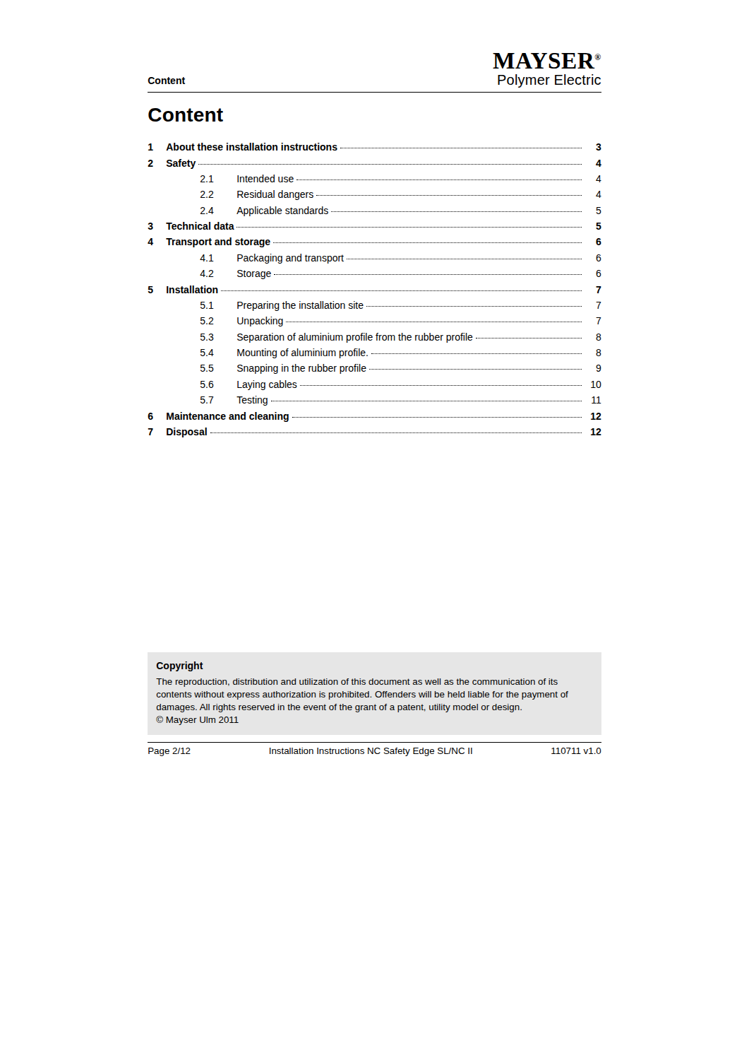Content
MAYSER®
Polymer Electric
Content
| 1 | About these installation instructions | 3 |
| 2 | Safety | 4 |
| | 2.1 | Intended use | 4 |
| | 2.2 | Residual dangers | 4 |
| | 2.4 | Applicable standards | 5 |
| 3 | Technical data | 5 |
| 4 | Transport and storage | 6 |
| | 4.1 | Packaging and transport | 6 |
| | 4.2 | Storage | 6 |
| 5 | Installation | 7 |
| | 5.1 | Preparing the installation site | 7 |
| | 5.2 | Unpacking | 7 |
| | 5.3 | Separation of aluminium profile from the rubber profile | 8 |
| | 5.4 | Mounting of aluminium profile. | 8 |
| | 5.5 | Snapping in the rubber profile | 9 |
| | 5.6 | Laying cables | 10 |
| | 5.7 | Testing | 11 |
| 6 | Maintenance and cleaning | 12 |
| 7 | Disposal | 12 |
Copyright
The reproduction, distribution and utilization of this document as well as the communication of its contents without express authorization is prohibited. Offenders will be held liable for the payment of damages. All rights reserved in the event of the grant of a patent, utility model or design.
© Mayser Ulm 2011
Page 2/12
Installation Instructions NC Safety Edge SL/NC II
110711 v1.0